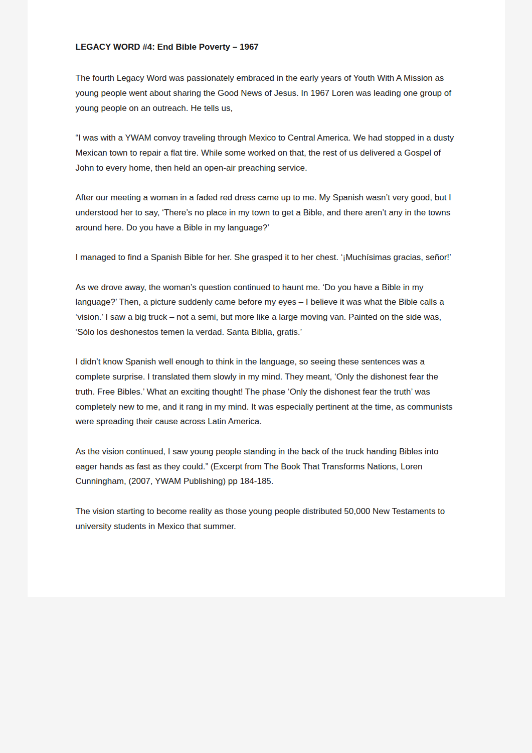LEGACY WORD #4: End Bible Poverty – 1967
The fourth Legacy Word was passionately embraced in the early years of Youth With A Mission as young people went about sharing the Good News of Jesus. In 1967 Loren was leading one group of young people on an outreach. He tells us,
“I was with a YWAM convoy traveling through Mexico to Central America. We had stopped in a dusty Mexican town to repair a flat tire. While some worked on that, the rest of us delivered a Gospel of John to every home, then held an open-air preaching service.
After our meeting a woman in a faded red dress came up to me. My Spanish wasn’t very good, but I understood her to say, ‘There’s no place in my town to get a Bible, and there aren’t any in the towns around here. Do you have a Bible in my language?’
I managed to find a Spanish Bible for her. She grasped it to her chest. ‘¡Muchísimas gracias, señor!’
As we drove away, the woman’s question continued to haunt me. ‘Do you have a Bible in my language?’ Then, a picture suddenly came before my eyes – I believe it was what the Bible calls a ‘vision.’ I saw a big truck – not a semi, but more like a large moving van. Painted on the side was, ‘Sólo los deshonestos temen la verdad. Santa Biblia, gratis.’
I didn’t know Spanish well enough to think in the language, so seeing these sentences was a complete surprise. I translated them slowly in my mind. They meant, ‘Only the dishonest fear the truth. Free Bibles.’ What an exciting thought! The phase ‘Only the dishonest fear the truth’ was completely new to me, and it rang in my mind. It was especially pertinent at the time, as communists were spreading their cause across Latin America.
As the vision continued, I saw young people standing in the back of the truck handing Bibles into eager hands as fast as they could.” (Excerpt from The Book That Transforms Nations, Loren Cunningham, (2007, YWAM Publishing) pp 184-185.
The vision starting to become reality as those young people distributed 50,000 New Testaments to university students in Mexico that summer.